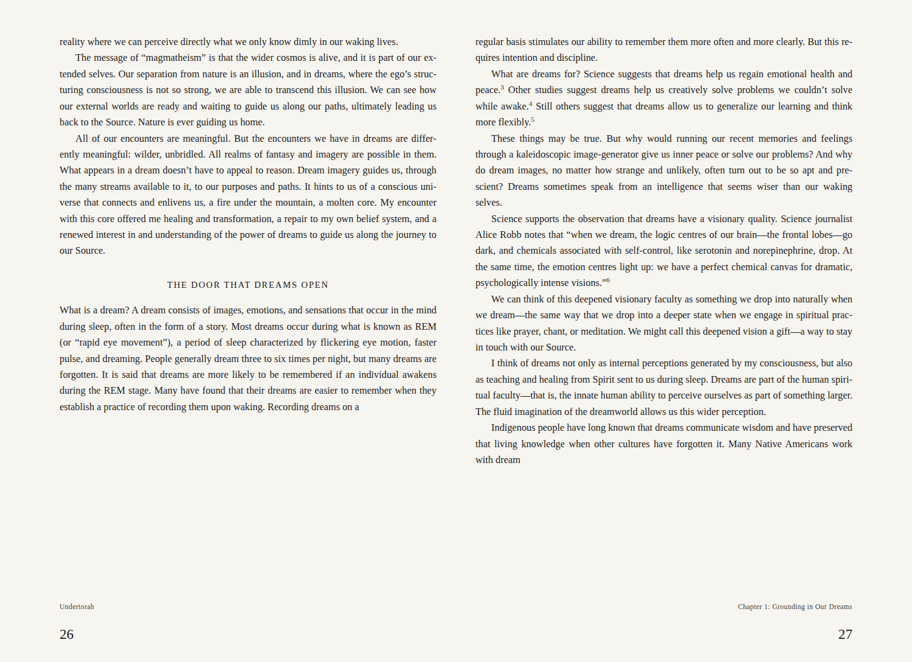reality where we can perceive directly what we only know dimly in our waking lives.
The message of “magmatheism” is that the wider cosmos is alive, and it is part of our extended selves. Our separation from nature is an illusion, and in dreams, where the ego’s structuring consciousness is not so strong, we are able to transcend this illusion. We can see how our external worlds are ready and waiting to guide us along our paths, ultimately leading us back to the Source. Nature is ever guiding us home.
All of our encounters are meaningful. But the encounters we have in dreams are differently meaningful: wilder, unbridled. All realms of fantasy and imagery are possible in them. What appears in a dream doesn’t have to appeal to reason. Dream imagery guides us, through the many streams available to it, to our purposes and paths. It hints to us of a conscious universe that connects and enlivens us, a fire under the mountain, a molten core. My encounter with this core offered me healing and transformation, a repair to my own belief system, and a renewed interest in and understanding of the power of dreams to guide us along the journey to our Source.
The Door That Dreams Open
What is a dream? A dream consists of images, emotions, and sensations that occur in the mind during sleep, often in the form of a story. Most dreams occur during what is known as REM (or “rapid eye movement”), a period of sleep characterized by flickering eye motion, faster pulse, and dreaming. People generally dream three to six times per night, but many dreams are forgotten. It is said that dreams are more likely to be remembered if an individual awakens during the REM stage. Many have found that their dreams are easier to remember when they establish a practice of recording them upon waking. Recording dreams on a
Undertorah
26
regular basis stimulates our ability to remember them more often and more clearly. But this requires intention and discipline.
What are dreams for? Science suggests that dreams help us regain emotional health and peace.3 Other studies suggest dreams help us creatively solve problems we couldn’t solve while awake.4 Still others suggest that dreams allow us to generalize our learning and think more flexibly.5
These things may be true. But why would running our recent memories and feelings through a kaleidoscopic image-generator give us inner peace or solve our problems? And why do dream images, no matter how strange and unlikely, often turn out to be so apt and prescient? Dreams sometimes speak from an intelligence that seems wiser than our waking selves.
Science supports the observation that dreams have a visionary quality. Science journalist Alice Robb notes that “when we dream, the logic centres of our brain—the frontal lobes—go dark, and chemicals associated with self-control, like serotonin and norepinephrine, drop. At the same time, the emotion centres light up: we have a perfect chemical canvas for dramatic, psychologically intense visions.”6
We can think of this deepened visionary faculty as something we drop into naturally when we dream—the same way that we drop into a deeper state when we engage in spiritual practices like prayer, chant, or meditation. We might call this deepened vision a gift—a way to stay in touch with our Source.
I think of dreams not only as internal perceptions generated by my consciousness, but also as teaching and healing from Spirit sent to us during sleep. Dreams are part of the human spiritual faculty—that is, the innate human ability to perceive ourselves as part of something larger. The fluid imagination of the dreamworld allows us this wider perception.
Indigenous people have long known that dreams communicate wisdom and have preserved that living knowledge when other cultures have forgotten it. Many Native Americans work with dream
Chapter 1: Grounding in Our Dreams
27